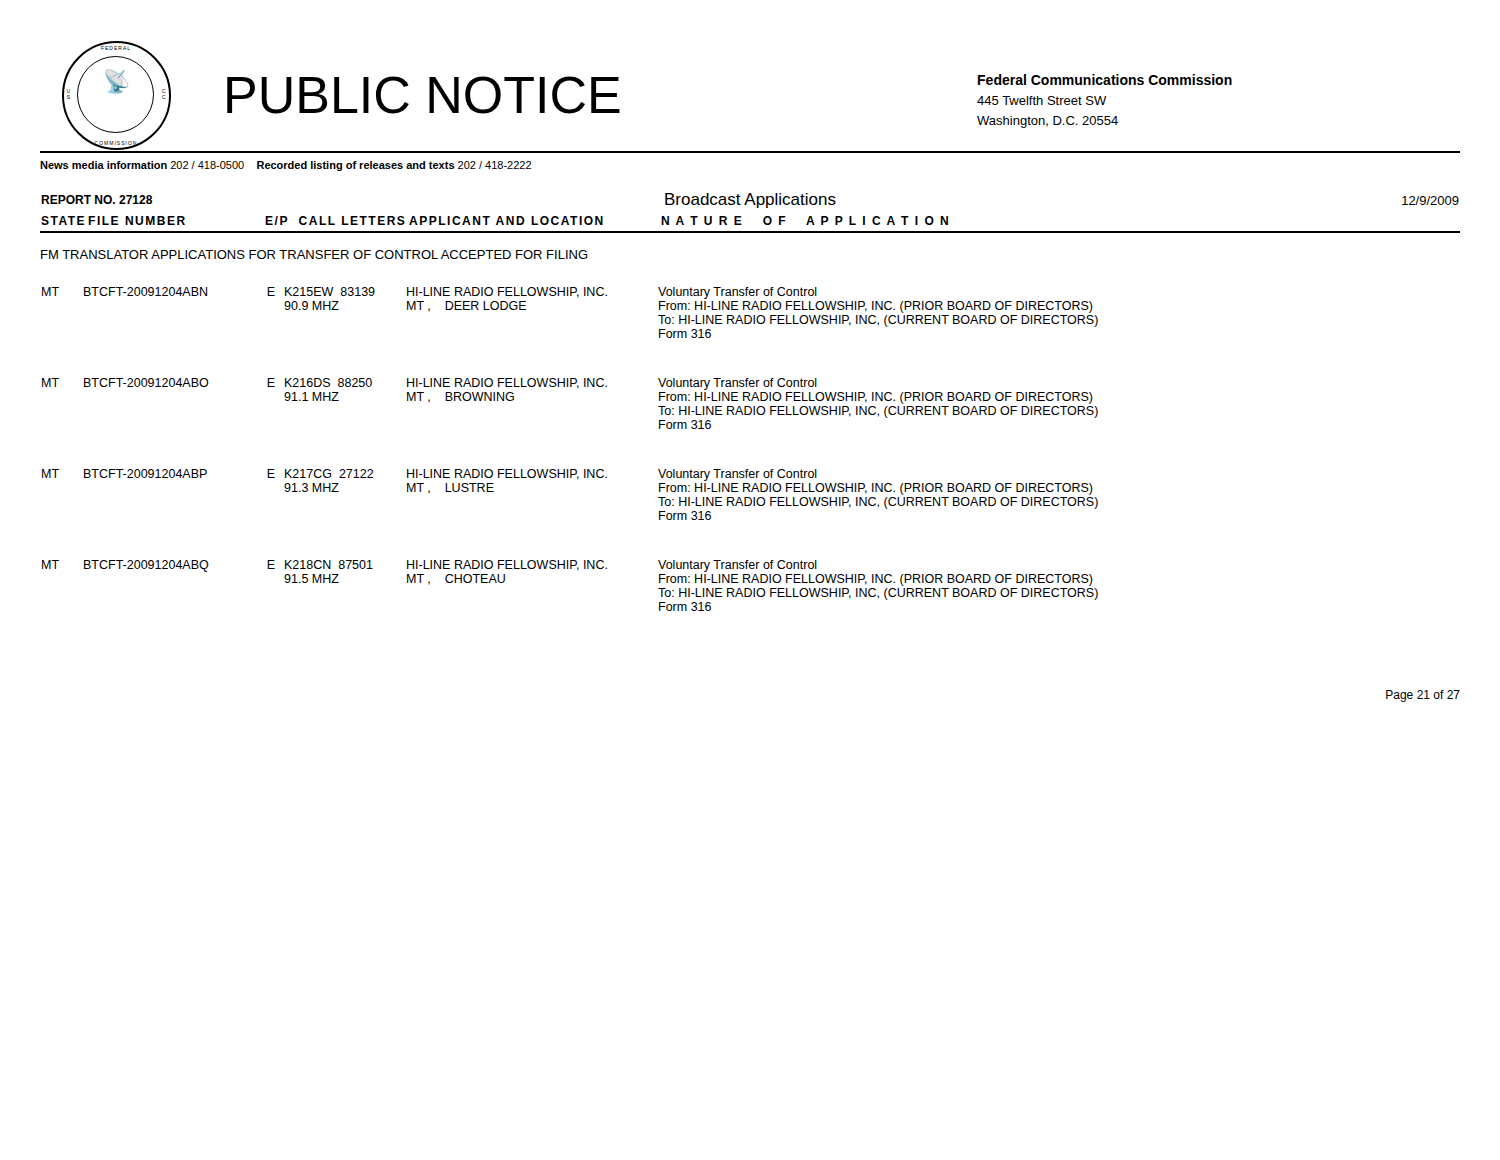| FEDERAL COMMISSION U S C C 📡 | PUBLIC NOTICE | Federal Communications Commission 445 Twelfth Street SW Washington, D.C. 20554 |
News media information 202 / 418-0500 Recorded listing of releases and texts 202 / 418-2222
| REPORT NO. 27128 | Broadcast Applications | 12/9/2009 |
| STATE | FILE NUMBER | E/P CALL LETTERS | APPLICANT AND LOCATION | N A T U R E O F A P P L I C A T I O N |
FM TRANSLATOR APPLICATIONS FOR TRANSFER OF CONTROL ACCEPTED FOR FILING
| MT | BTCFT-20091204ABN | E | K215EW 83139 90.9 MHZ | HI-LINE RADIO FELLOWSHIP, INC. MT , DEER LODGE | Voluntary Transfer of Control From: HI-LINE RADIO FELLOWSHIP, INC. (PRIOR BOARD OF DIRECTORS) To: HI-LINE RADIO FELLOWSHIP, INC, (CURRENT BOARD OF DIRECTORS) Form 316 |
| MT | BTCFT-20091204ABO | E | K216DS 88250 91.1 MHZ | HI-LINE RADIO FELLOWSHIP, INC. MT , BROWNING | Voluntary Transfer of Control From: HI-LINE RADIO FELLOWSHIP, INC. (PRIOR BOARD OF DIRECTORS) To: HI-LINE RADIO FELLOWSHIP, INC, (CURRENT BOARD OF DIRECTORS) Form 316 |
| MT | BTCFT-20091204ABP | E | K217CG 27122 91.3 MHZ | HI-LINE RADIO FELLOWSHIP, INC. MT , LUSTRE | Voluntary Transfer of Control From: HI-LINE RADIO FELLOWSHIP, INC. (PRIOR BOARD OF DIRECTORS) To: HI-LINE RADIO FELLOWSHIP, INC, (CURRENT BOARD OF DIRECTORS) Form 316 |
| MT | BTCFT-20091204ABQ | E | K218CN 87501 91.5 MHZ | HI-LINE RADIO FELLOWSHIP, INC. MT , CHOTEAU | Voluntary Transfer of Control From: HI-LINE RADIO FELLOWSHIP, INC. (PRIOR BOARD OF DIRECTORS) To: HI-LINE RADIO FELLOWSHIP, INC, (CURRENT BOARD OF DIRECTORS) Form 316 |
Page 21 of 27